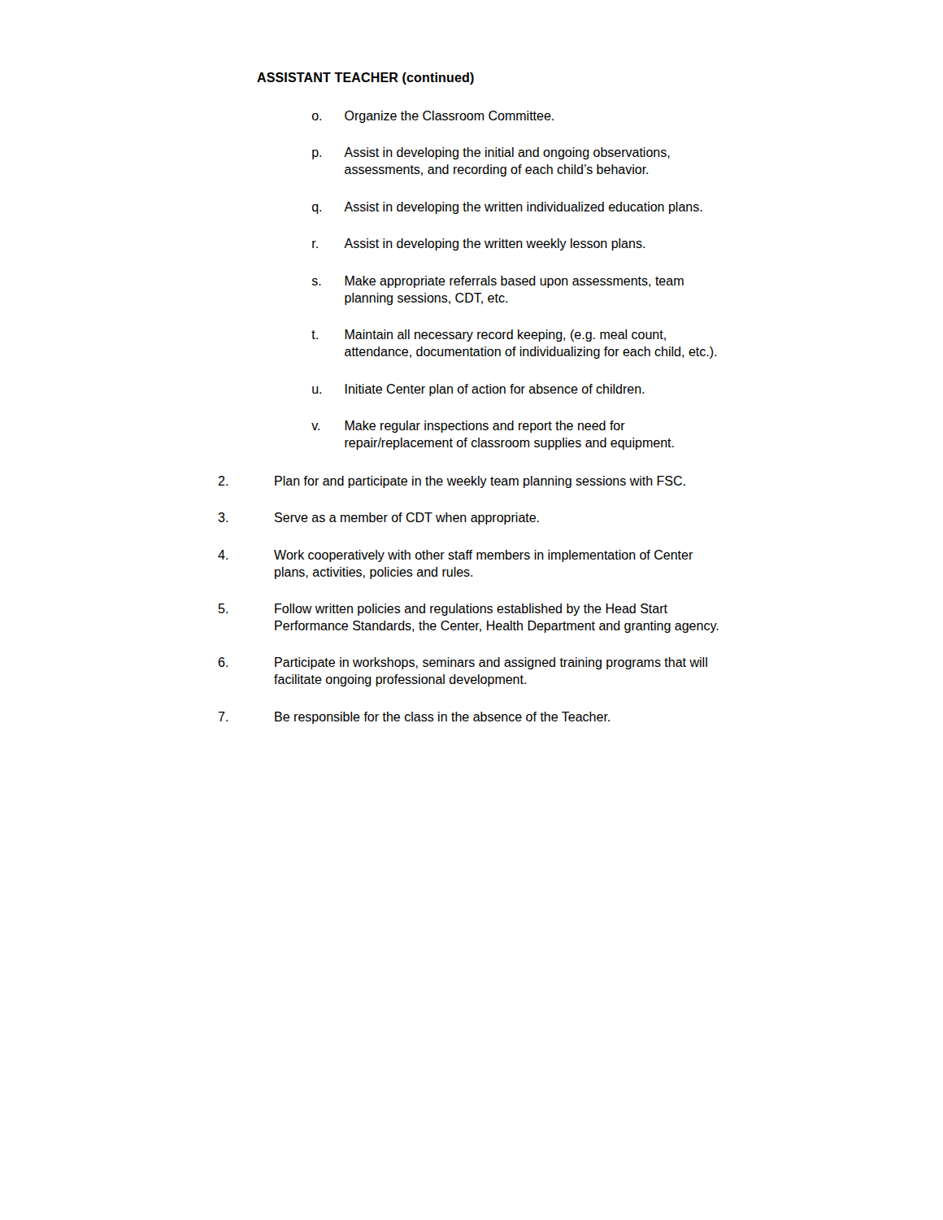ASSISTANT TEACHER (continued)
o. Organize the Classroom Committee.
p. Assist in developing the initial and ongoing observations, assessments, and recording of each child’s behavior.
q. Assist in developing the written individualized education plans.
r. Assist in developing the written weekly lesson plans.
s. Make appropriate referrals based upon assessments, team planning sessions, CDT, etc.
t. Maintain all necessary record keeping, (e.g. meal count, attendance, documentation of individualizing for each child, etc.).
u. Initiate Center plan of action for absence of children.
v. Make regular inspections and report the need for repair/replacement of classroom supplies and equipment.
2. Plan for and participate in the weekly team planning sessions with FSC.
3. Serve as a member of CDT when appropriate.
4. Work cooperatively with other staff members in implementation of Center plans, activities, policies and rules.
5. Follow written policies and regulations established by the Head Start Performance Standards, the Center, Health Department and granting agency.
6. Participate in workshops, seminars and assigned training programs that will facilitate ongoing professional development.
7. Be responsible for the class in the absence of the Teacher.